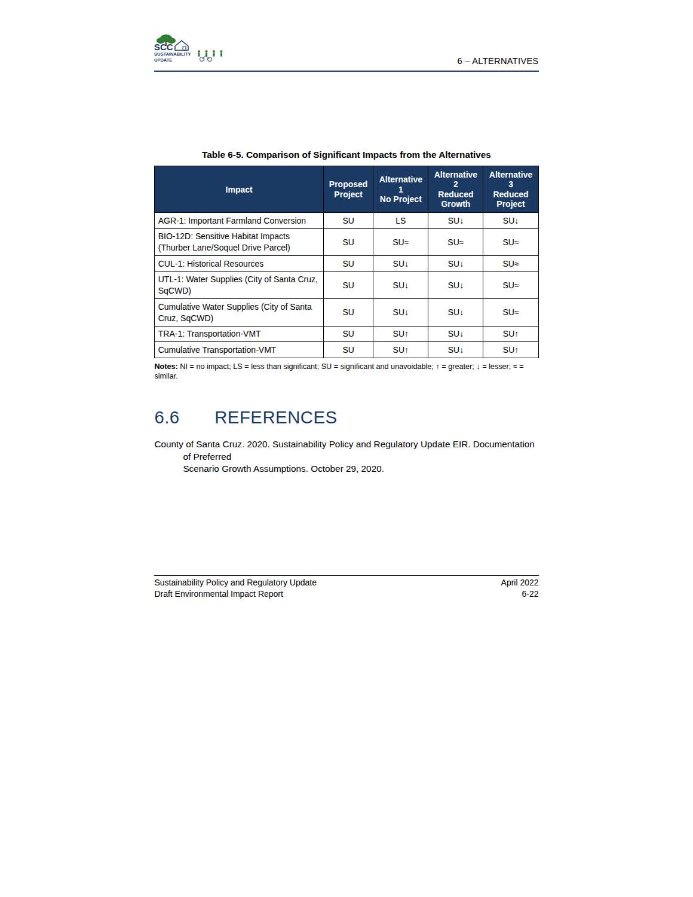SCC SUSTAINABILITY UPDATE
6 – ALTERNATIVES
Table 6-5. Comparison of Significant Impacts from the Alternatives
| Impact | Proposed Project | Alternative 1 No Project | Alternative 2 Reduced Growth | Alternative 3 Reduced Project |
| --- | --- | --- | --- | --- |
| AGR-1: Important Farmland Conversion | SU | LS | SU↓ | SU↓ |
| BIO-12D: Sensitive Habitat Impacts (Thurber Lane/Soquel Drive Parcel) | SU | SU≈ | SU≈ | SU≈ |
| CUL-1: Historical Resources | SU | SU↓ | SU↓ | SU≈ |
| UTL-1: Water Supplies (City of Santa Cruz, SqCWD) | SU | SU↓ | SU↓ | SU≈ |
| Cumulative Water Supplies (City of Santa Cruz, SqCWD) | SU | SU↓ | SU↓ | SU≈ |
| TRA-1: Transportation-VMT | SU | SU↑ | SU↓ | SU↑ |
| Cumulative Transportation-VMT | SU | SU↑ | SU↓ | SU↑ |
Notes: NI = no impact; LS = less than significant; SU = significant and unavoidable; ↑ = greater; ↓ = lesser; ≈ = similar.
6.6 REFERENCES
County of Santa Cruz. 2020. Sustainability Policy and Regulatory Update EIR. Documentation of Preferred Scenario Growth Assumptions. October 29, 2020.
Sustainability Policy and Regulatory Update April 2022
Draft Environmental Impact Report 6-22